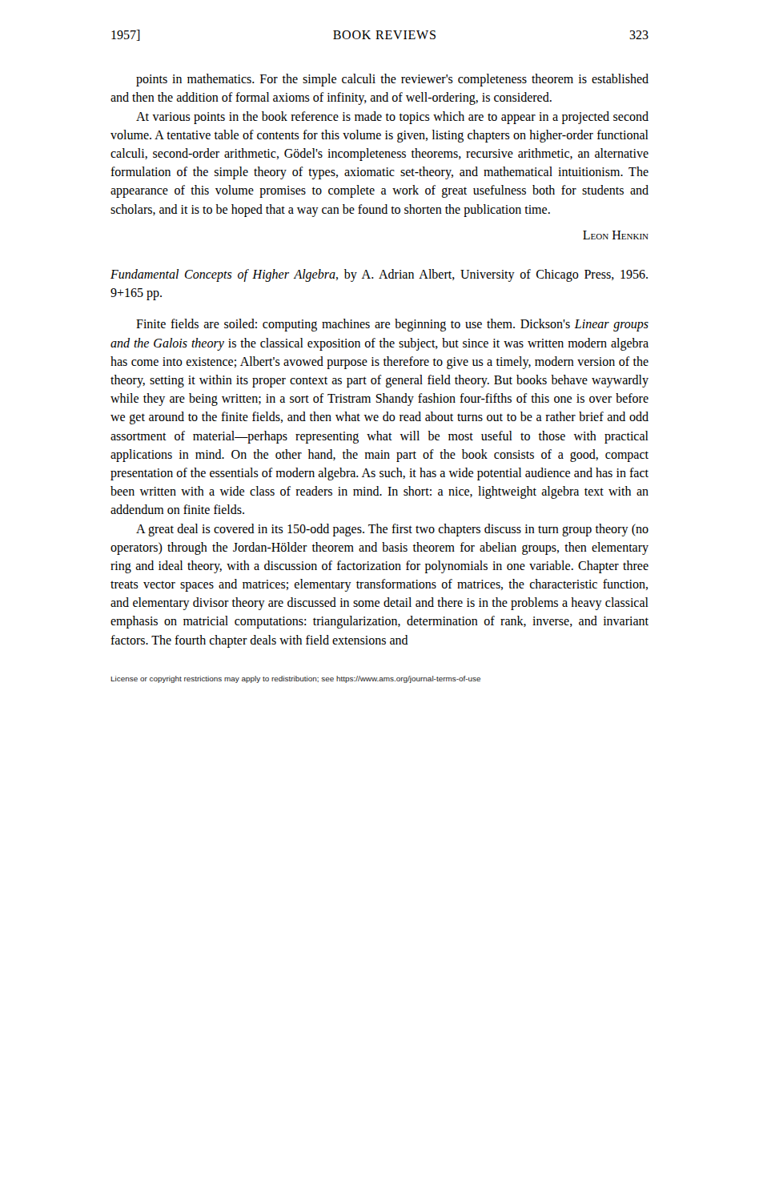1957] BOOK REVIEWS 323
points in mathematics. For the simple calculi the reviewer's completeness theorem is established and then the addition of formal axioms of infinity, and of well-ordering, is considered.
At various points in the book reference is made to topics which are to appear in a projected second volume. A tentative table of contents for this volume is given, listing chapters on higher-order functional calculi, second-order arithmetic, Gödel's incompleteness theorems, recursive arithmetic, an alternative formulation of the simple theory of types, axiomatic set-theory, and mathematical intuitionism. The appearance of this volume promises to complete a work of great usefulness both for students and scholars, and it is to be hoped that a way can be found to shorten the publication time.
Leon Henkin
Fundamental Concepts of Higher Algebra, by A. Adrian Albert, University of Chicago Press, 1956. 9+165 pp.
Finite fields are soiled: computing machines are beginning to use them. Dickson's Linear groups and the Galois theory is the classical exposition of the subject, but since it was written modern algebra has come into existence; Albert's avowed purpose is therefore to give us a timely, modern version of the theory, setting it within its proper context as part of general field theory. But books behave waywardly while they are being written; in a sort of Tristram Shandy fashion four-fifths of this one is over before we get around to the finite fields, and then what we do read about turns out to be a rather brief and odd assortment of material—perhaps representing what will be most useful to those with practical applications in mind. On the other hand, the main part of the book consists of a good, compact presentation of the essentials of modern algebra. As such, it has a wide potential audience and has in fact been written with a wide class of readers in mind. In short: a nice, lightweight algebra text with an addendum on finite fields.
A great deal is covered in its 150-odd pages. The first two chapters discuss in turn group theory (no operators) through the Jordan-Hölder theorem and basis theorem for abelian groups, then elementary ring and ideal theory, with a discussion of factorization for polynomials in one variable. Chapter three treats vector spaces and matrices; elementary transformations of matrices, the characteristic function, and elementary divisor theory are discussed in some detail and there is in the problems a heavy classical emphasis on matricial computations: triangularization, determination of rank, inverse, and invariant factors. The fourth chapter deals with field extensions and
License or copyright restrictions may apply to redistribution; see https://www.ams.org/journal-terms-of-use